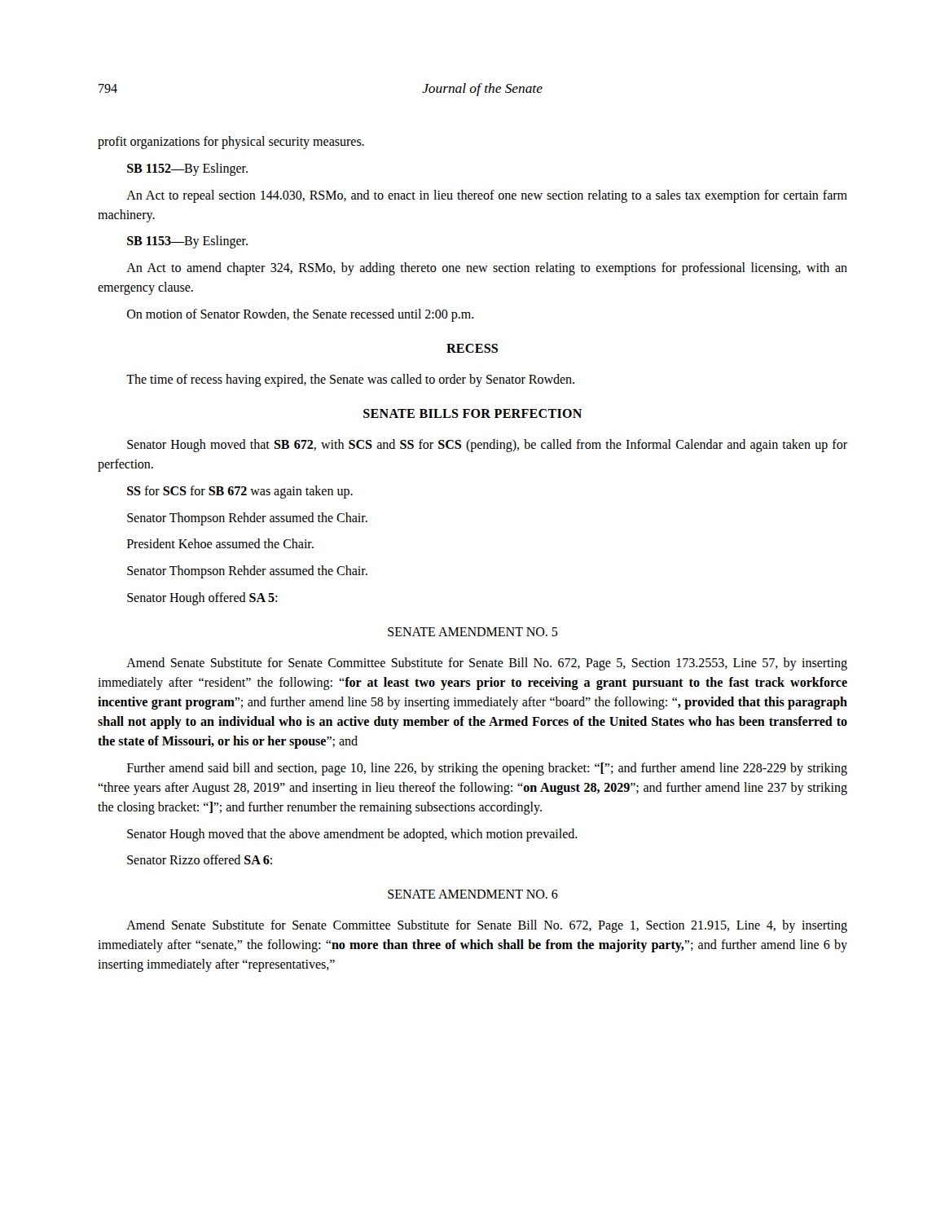794 Journal of the Senate
profit organizations for physical security measures.
SB 1152—By Eslinger.
An Act to repeal section 144.030, RSMo, and to enact in lieu thereof one new section relating to a sales tax exemption for certain farm machinery.
SB 1153—By Eslinger.
An Act to amend chapter 324, RSMo, by adding thereto one new section relating to exemptions for professional licensing, with an emergency clause.
On motion of Senator Rowden, the Senate recessed until 2:00 p.m.
RECESS
The time of recess having expired, the Senate was called to order by Senator Rowden.
SENATE BILLS FOR PERFECTION
Senator Hough moved that SB 672, with SCS and SS for SCS (pending), be called from the Informal Calendar and again taken up for perfection.
SS for SCS for SB 672 was again taken up.
Senator Thompson Rehder assumed the Chair.
President Kehoe assumed the Chair.
Senator Thompson Rehder assumed the Chair.
Senator Hough offered SA 5:
SENATE AMENDMENT NO. 5
Amend Senate Substitute for Senate Committee Substitute for Senate Bill No. 672, Page 5, Section 173.2553, Line 57, by inserting immediately after “resident” the following: “for at least two years prior to receiving a grant pursuant to the fast track workforce incentive grant program”; and further amend line 58 by inserting immediately after “board” the following: “, provided that this paragraph shall not apply to an individual who is an active duty member of the Armed Forces of the United States who has been transferred to the state of Missouri, or his or her spouse”; and
Further amend said bill and section, page 10, line 226, by striking the opening bracket: “[”; and further amend line 228-229 by striking “three years after August 28, 2019” and inserting in lieu thereof the following: “on August 28, 2029”; and further amend line 237 by striking the closing bracket: “]”; and further renumber the remaining subsections accordingly.
Senator Hough moved that the above amendment be adopted, which motion prevailed.
Senator Rizzo offered SA 6:
SENATE AMENDMENT NO. 6
Amend Senate Substitute for Senate Committee Substitute for Senate Bill No. 672, Page 1, Section 21.915, Line 4, by inserting immediately after “senate,” the following: “no more than three of which shall be from the majority party,”; and further amend line 6 by inserting immediately after “representatives,”